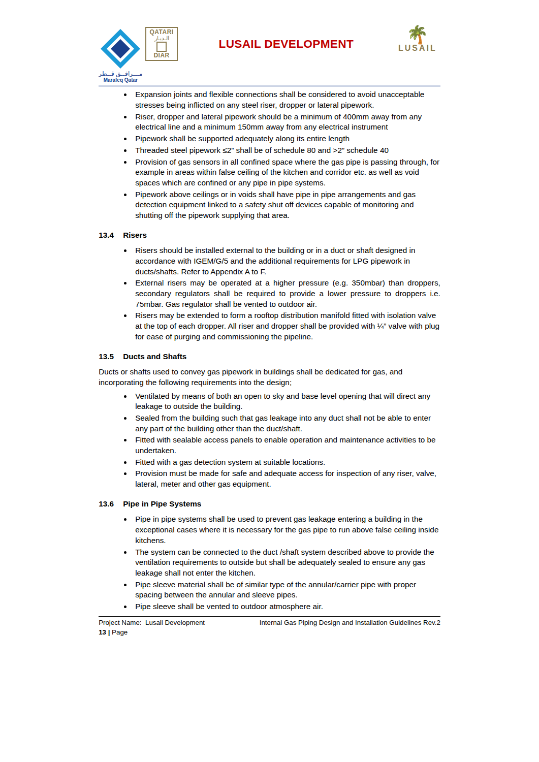مـــرافــق قــطر
Marafeq Qatar
QATARI
الـديـار
DIAR
LUSAIL DEVELOPMENT
🌴
LUSAIL
Expansion joints and flexible connections shall be considered to avoid unacceptable stresses being inflicted on any steel riser, dropper or lateral pipework.
Riser, dropper and lateral pipework should be a minimum of 400mm away from any electrical line and a minimum 150mm away from any electrical instrument
Pipework shall be supported adequately along its entire length
Threaded steel pipework ≤2” shall be of schedule 80 and >2” schedule 40
Provision of gas sensors in all confined space where the gas pipe is passing through, for example in areas within false ceiling of the kitchen and corridor etc. as well as void spaces which are confined or any pipe in pipe systems.
Pipework above ceilings or in voids shall have pipe in pipe arrangements and gas detection equipment linked to a safety shut off devices capable of monitoring and shutting off the pipework supplying that area.
13.4 Risers
Risers should be installed external to the building or in a duct or shaft designed in accordance with IGEM/G/5 and the additional requirements for LPG pipework in ducts/shafts. Refer to Appendix A to F.
External risers may be operated at a higher pressure (e.g. 350mbar) than droppers, secondary regulators shall be required to provide a lower pressure to droppers i.e. 75mbar. Gas regulator shall be vented to outdoor air.
Risers may be extended to form a rooftop distribution manifold fitted with isolation valve at the top of each dropper. All riser and dropper shall be provided with ¼” valve with plug for ease of purging and commissioning the pipeline.
13.5 Ducts and Shafts
Ducts or shafts used to convey gas pipework in buildings shall be dedicated for gas, and incorporating the following requirements into the design;
Ventilated by means of both an open to sky and base level opening that will direct any leakage to outside the building.
Sealed from the building such that gas leakage into any duct shall not be able to enter any part of the building other than the duct/shaft.
Fitted with sealable access panels to enable operation and maintenance activities to be undertaken.
Fitted with a gas detection system at suitable locations.
Provision must be made for safe and adequate access for inspection of any riser, valve, lateral, meter and other gas equipment.
13.6 Pipe in Pipe Systems
Pipe in pipe systems shall be used to prevent gas leakage entering a building in the exceptional cases where it is necessary for the gas pipe to run above false ceiling inside kitchens.
The system can be connected to the duct /shaft system described above to provide the ventilation requirements to outside but shall be adequately sealed to ensure any gas leakage shall not enter the kitchen.
Pipe sleeve material shall be of similar type of the annular/carrier pipe with proper spacing between the annular and sleeve pipes.
Pipe sleeve shall be vented to outdoor atmosphere air.
Project Name: Lusail Development
Internal Gas Piping Design and Installation Guidelines Rev.2
13 | Page